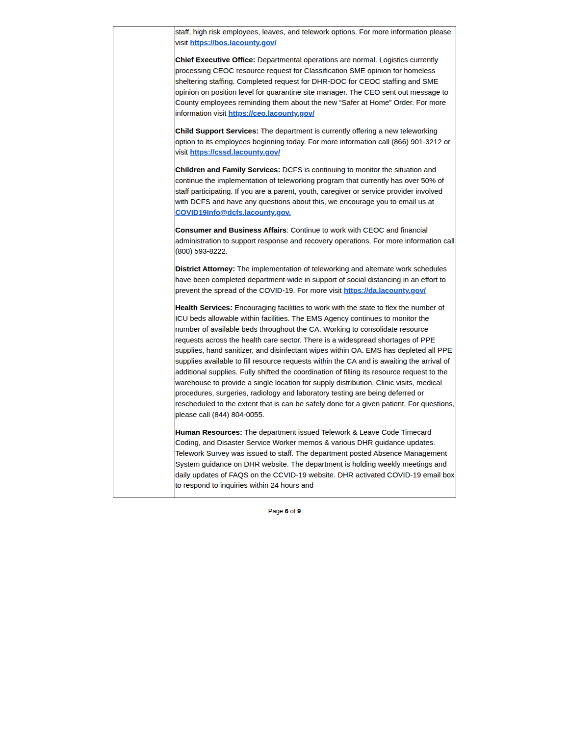| | staff, high risk employees, leaves, and telework options. For more information please visit https://bos.lacounty.gov/ Chief Executive Office: Departmental operations are normal. Logistics currently processing CEOC resource request for Classification SME opinion for homeless sheltering staffing. Completed request for DHR-DOC for CEOC staffing and SME opinion on position level for quarantine site manager. The CEO sent out message to County employees reminding them about the new “Safer at Home” Order. For more information visit https://ceo.lacounty.gov/ Child Support Services: The department is currently offering a new teleworking option to its employees beginning today. For more information call (866) 901-3212 or visit https://cssd.lacounty.gov/ Children and Family Services: DCFS is continuing to monitor the situation and continue the implementation of teleworking program that currently has over 50% of staff participating. If you are a parent, youth, caregiver or service provider involved with DCFS and have any questions about this, we encourage you to email us at COVID19Info@dcfs.lacounty.gov. Consumer and Business Affairs : Continue to work with CEOC and financial administration to support response and recovery operations. For more information call (800) 593-8222. District Attorney: The implementation of teleworking and alternate work schedules have been completed department-wide in support of social distancing in an effort to prevent the spread of the COVID-19. For more visit https://da.lacounty.gov/ Health Services: Encouraging facilities to work with the state to flex the number of ICU beds allowable within facilities. The EMS Agency continues to monitor the number of available beds throughout the CA. Working to consolidate resource requests across the health care sector. There is a widespread shortages of PPE supplies, hand sanitizer, and disinfectant wipes within OA. EMS has depleted all PPE supplies available to fill resource requests within the CA and is awaiting the arrival of additional supplies. Fully shifted the coordination of filling its resource request to the warehouse to provide a single location for supply distribution. Clinic visits, medical procedures, surgeries, radiology and laboratory testing are being deferred or rescheduled to the extent that is can be safely done for a given patient. For questions, please call (844) 804-0055. Human Resources: The department issued Telework & Leave Code Timecard Coding, and Disaster Service Worker memos & various DHR guidance updates. Telework Survey was issued to staff. The department posted Absence Management System guidance on DHR website. The department is holding weekly meetings and daily updates of FAQS on the CCVID-19 website. DHR activated COVID-19 email box to respond to inquiries within 24 hours and |
Page 6 of 9